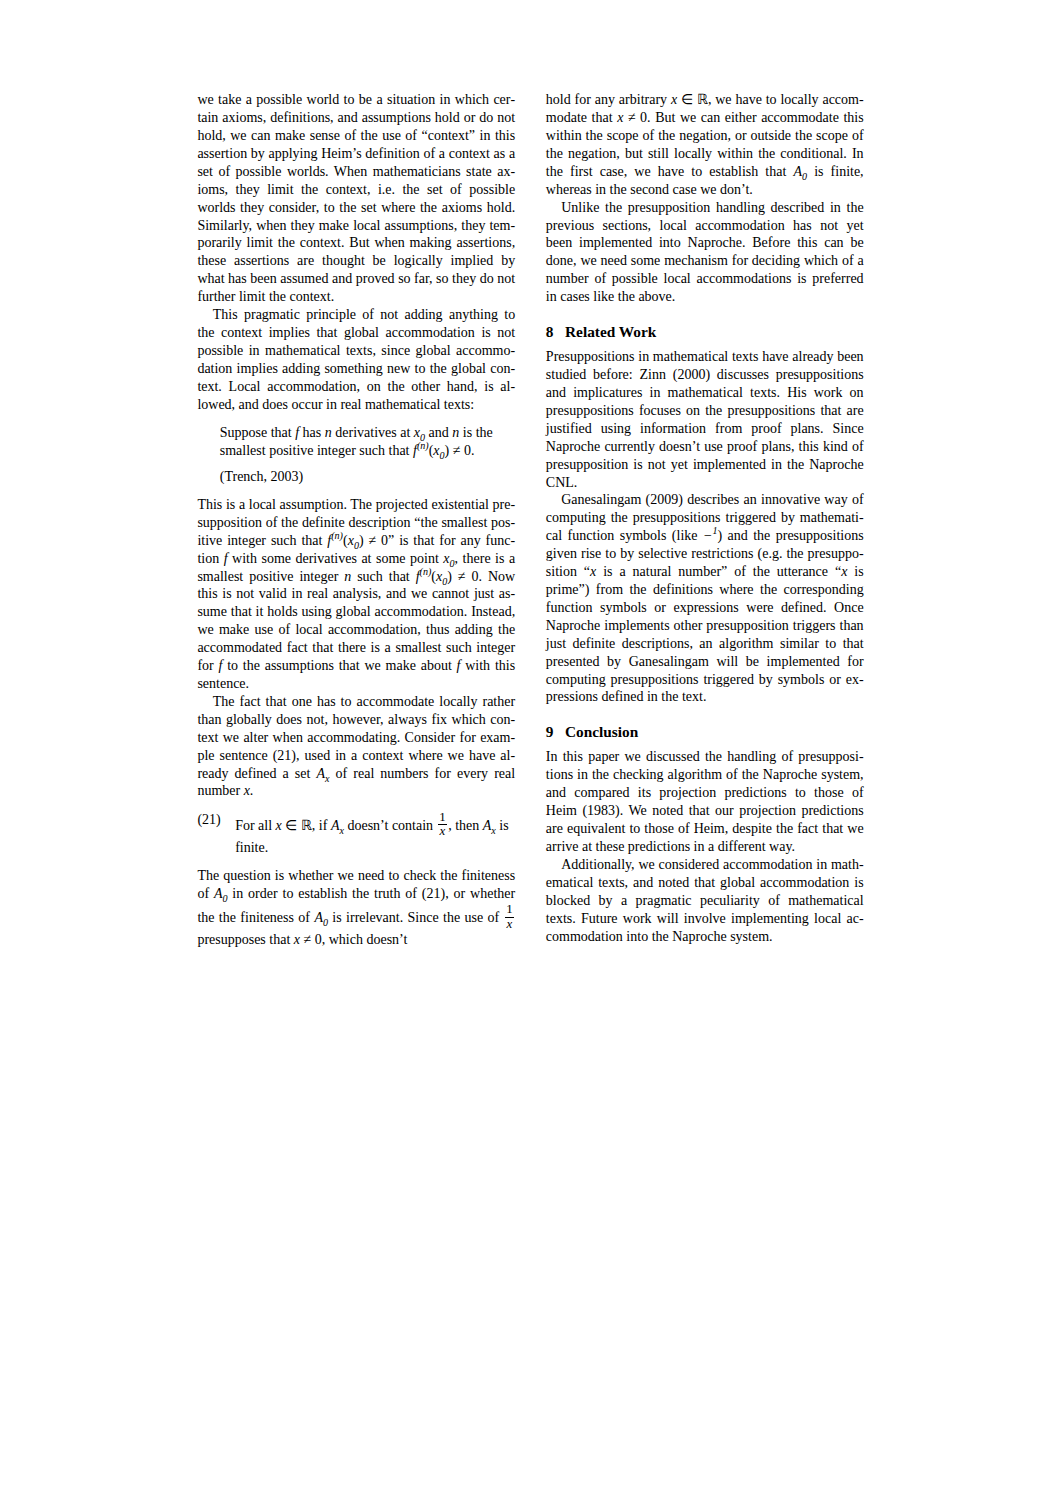we take a possible world to be a situation in which certain axioms, definitions, and assumptions hold or do not hold, we can make sense of the use of “context” in this assertion by applying Heim’s definition of a context as a set of possible worlds. When mathematicians state axioms, they limit the context, i.e. the set of possible worlds they consider, to the set where the axioms hold. Similarly, when they make local assumptions, they temporarily limit the context. But when making assertions, these assertions are thought be logically implied by what has been assumed and proved so far, so they do not further limit the context.
This pragmatic principle of not adding anything to the context implies that global accommodation is not possible in mathematical texts, since global accommodation implies adding something new to the global context. Local accommodation, on the other hand, is allowed, and does occur in real mathematical texts:
Suppose that f has n derivatives at x0 and n is the smallest positive integer such that f(n)(x0) ≠ 0. (Trench, 2003)
This is a local assumption. The projected existential presupposition of the definite description “the smallest positive integer such that f(n)(x0) ≠ 0” is that for any function f with some derivatives at some point x0, there is a smallest positive integer n such that f(n)(x0) ≠ 0. Now this is not valid in real analysis, and we cannot just assume that it holds using global accommodation. Instead, we make use of local accommodation, thus adding the accommodated fact that there is a smallest such integer for f to the assumptions that we make about f with this sentence.
The fact that one has to accommodate locally rather than globally does not, however, always fix which context we alter when accommodating. Consider for example sentence (21), used in a context where we have already defined a set Ax of real numbers for every real number x.
(21) For all x ∈ ℝ, if Ax doesn’t contain 1 x, then Ax is finite.
The question is whether we need to check the finiteness of A0 in order to establish the truth of (21), or whether the the finiteness of A0 is irrelevant. Since the use of 1 x presupposes that x ≠ 0, which doesn’t
hold for any arbitrary x ∈ ℝ, we have to locally accommodate that x ≠ 0. But we can either accommodate this within the scope of the negation, or outside the scope of the negation, but still locally within the conditional. In the first case, we have to establish that A0 is finite, whereas in the second case we don’t.
Unlike the presupposition handling described in the previous sections, local accommodation has not yet been implemented into Naproche. Before this can be done, we need some mechanism for deciding which of a number of possible local accommodations is preferred in cases like the above.
8 Related Work
Presuppositions in mathematical texts have already been studied before: Zinn (2000) discusses presuppositions and implicatures in mathematical texts. His work on presuppositions focuses on the presuppositions that are justified using information from proof plans. Since Naproche currently doesn’t use proof plans, this kind of presupposition is not yet implemented in the Naproche CNL.
Ganesalingam (2009) describes an innovative way of computing the presuppositions triggered by mathematical function symbols (like −1) and the presuppositions given rise to by selective restrictions (e.g. the presupposition “x is a natural number” of the utterance “x is prime”) from the definitions where the corresponding function symbols or expressions were defined. Once Naproche implements other presupposition triggers than just definite descriptions, an algorithm similar to that presented by Ganesalingam will be implemented for computing presuppositions triggered by symbols or expressions defined in the text.
9 Conclusion
In this paper we discussed the handling of presuppositions in the checking algorithm of the Naproche system, and compared its projection predictions to those of Heim (1983). We noted that our projection predictions are equivalent to those of Heim, despite the fact that we arrive at these predictions in a different way.
Additionally, we considered accommodation in mathematical texts, and noted that global accommodation is blocked by a pragmatic peculiarity of mathematical texts. Future work will involve implementing local accommodation into the Naproche system.